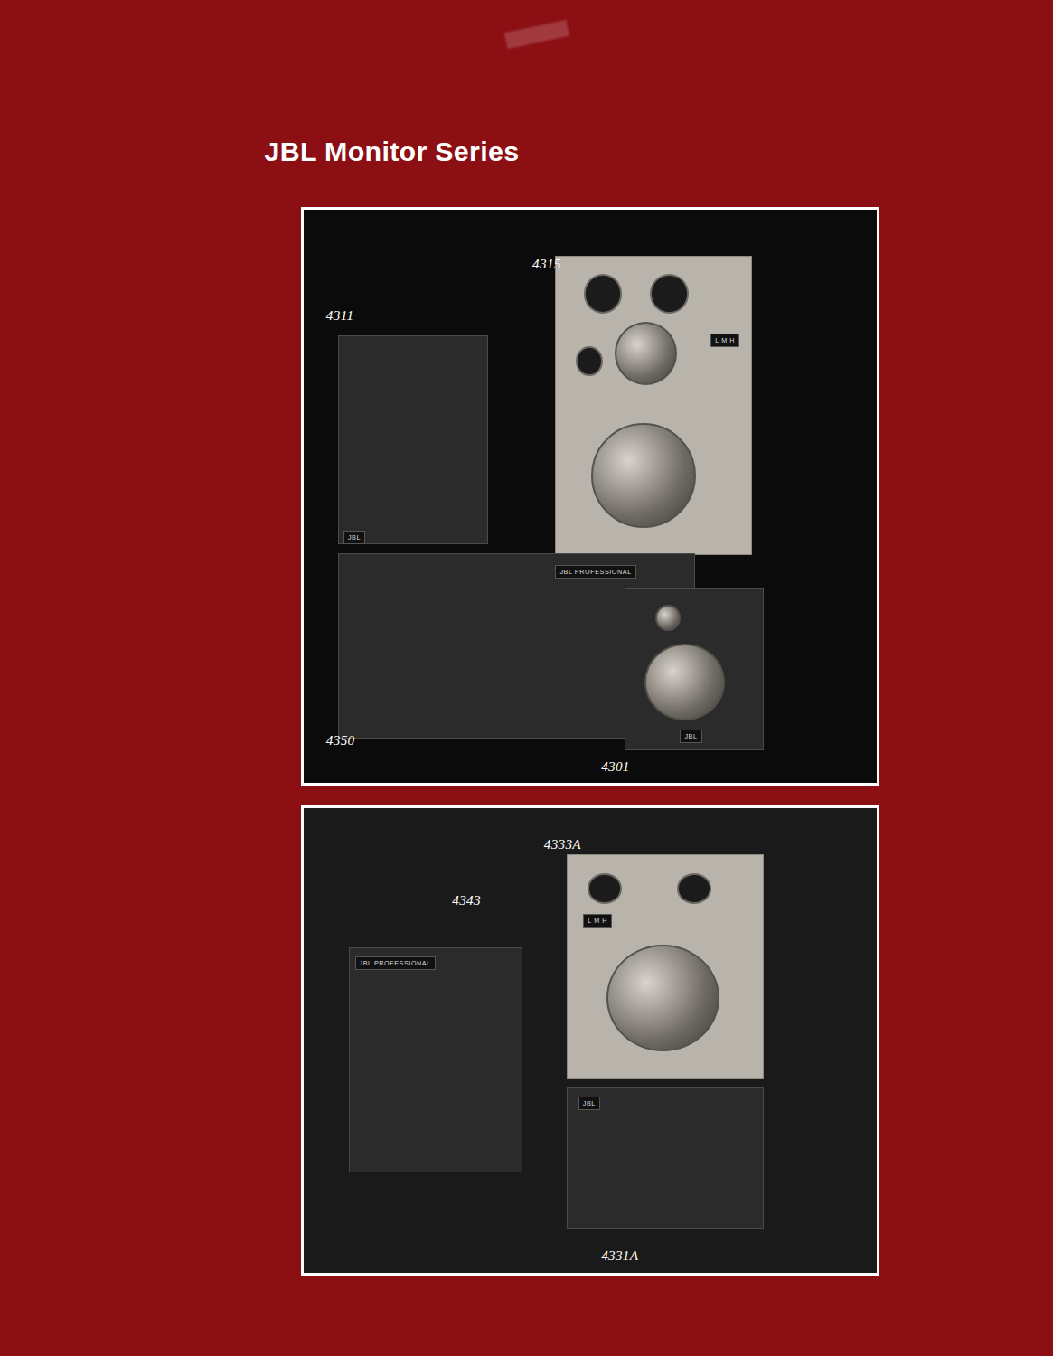JBL Monitor Series
JBL
L M H
JBL PROFESSIONAL
JBL
4315 4311 4350 4301
JBL PROFESSIONAL
L M H
JBL
4333A 4343 4331A